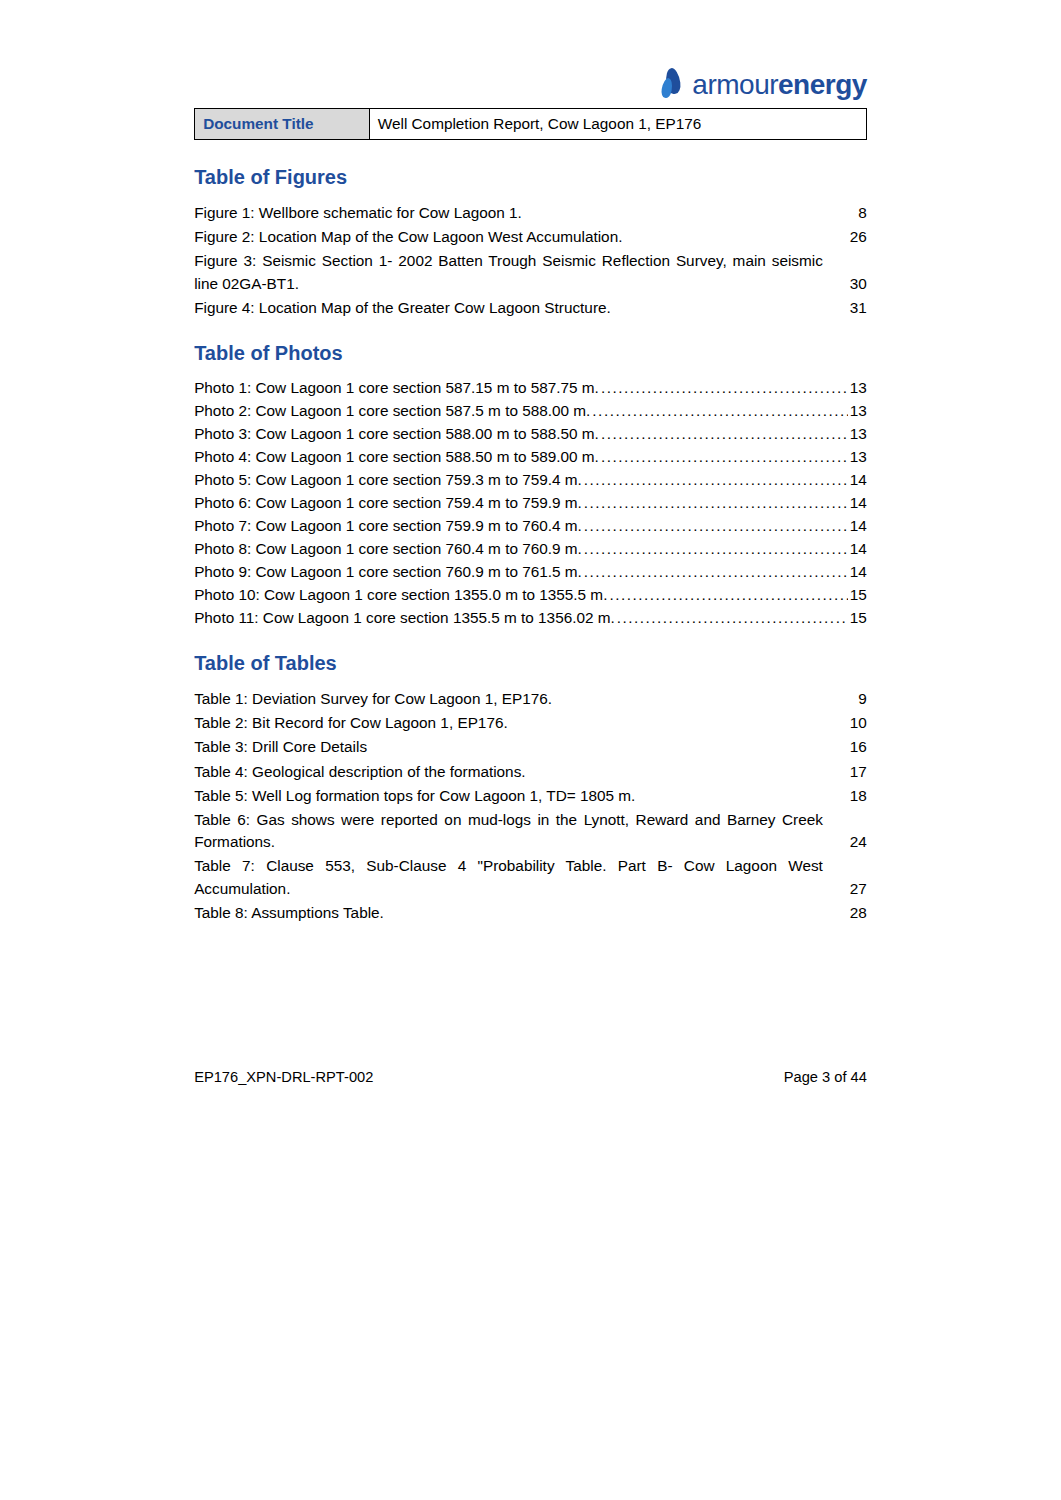armour energy
| Document Title | Well Completion Report, Cow Lagoon 1, EP176 |
Table of Figures
| Figure 1: Wellbore schematic for Cow Lagoon 1. | 8 |
| Figure 2: Location Map of the Cow Lagoon West Accumulation. | 26 |
| Figure 3: Seismic Section 1- 2002 Batten Trough Seismic Reflection Survey, main seismic line 02GA-BT1. | 30 |
| Figure 4: Location Map of the Greater Cow Lagoon Structure. | 31 |
Table of Photos
Photo 1: Cow Lagoon 1 core section 587.15 m to 587.75 m................................................. 13
Photo 2: Cow Lagoon 1 core section 587.5 m to 588.00 m................................................. 13
Photo 3: Cow Lagoon 1 core section 588.00 m to 588.50 m................................................. 13
Photo 4: Cow Lagoon 1 core section 588.50 m to 589.00 m................................................. 13
Photo 5: Cow Lagoon 1 core section 759.3 m to 759.4 m................................................. 14
Photo 6: Cow Lagoon 1 core section 759.4 m to 759.9 m................................................. 14
Photo 7: Cow Lagoon 1 core section 759.9 m to 760.4 m................................................. 14
Photo 8: Cow Lagoon 1 core section 760.4 m to 760.9 m................................................. 14
Photo 9: Cow Lagoon 1 core section 760.9 m to 761.5 m................................................. 14
Photo 10: Cow Lagoon 1 core section 1355.0 m to 1355.5 m................................................. 15
Photo 11: Cow Lagoon 1 core section 1355.5 m to 1356.02 m................................................. 15
Table of Tables
| Table 1: Deviation Survey for Cow Lagoon 1, EP176. | 9 |
| Table 2: Bit Record for Cow Lagoon 1, EP176. | 10 |
| Table 3: Drill Core Details | 16 |
| Table 4: Geological description of the formations. | 17 |
| Table 5: Well Log formation tops for Cow Lagoon 1, TD= 1805 m. | 18 |
| Table 6: Gas shows were reported on mud-logs in the Lynott, Reward and Barney Creek Formations. | 24 |
| Table 7: Clause 553, Sub-Clause 4 "Probability Table. Part B- Cow Lagoon West Accumulation. | 27 |
| Table 8: Assumptions Table. | 28 |
EP176_XPN-DRL-RPT-002 Page 3 of 44